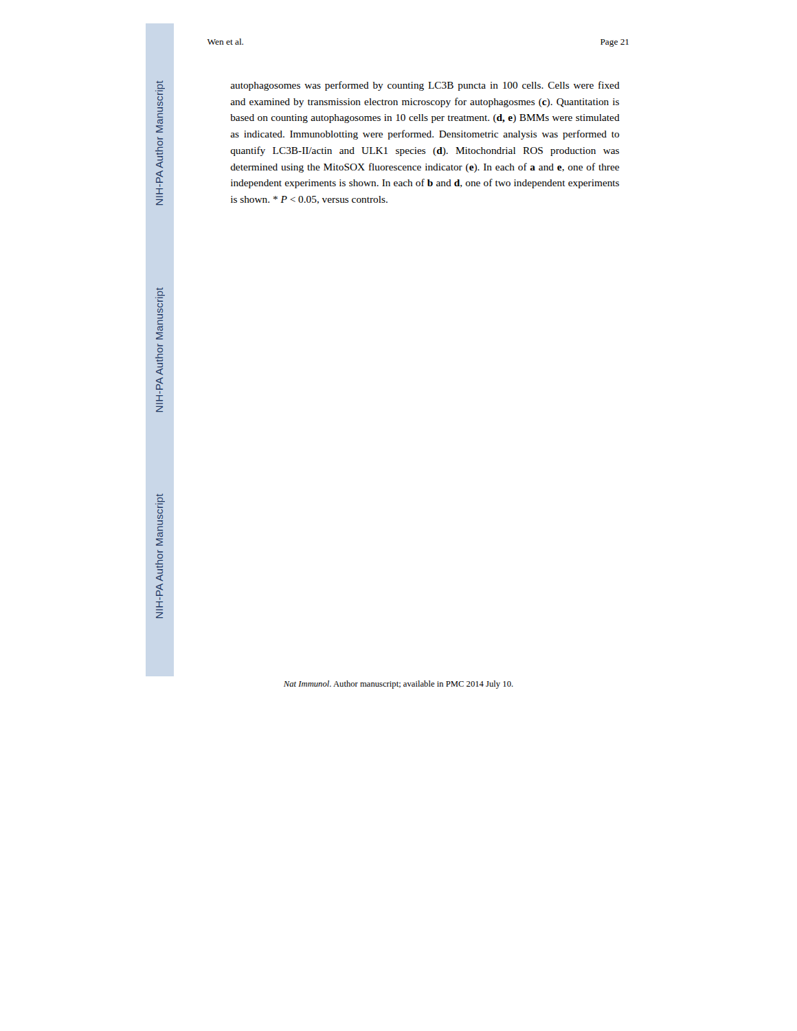NIH-PA Author Manuscript NIH-PA Author Manuscript NIH-PA Author Manuscript
Wen et al.
Page 21
autophagosomes was performed by counting LC3B puncta in 100 cells. Cells were fixed and examined by transmission electron microscopy for autophagosmes (c). Quantitation is based on counting autophagosomes in 10 cells per treatment. (d, e) BMMs were stimulated as indicated. Immunoblotting were performed. Densitometric analysis was performed to quantify LC3B-II/actin and ULK1 species (d). Mitochondrial ROS production was determined using the MitoSOX fluorescence indicator (e). In each of a and e, one of three independent experiments is shown. In each of b and d, one of two independent experiments is shown. * P < 0.05, versus controls.
Nat Immunol. Author manuscript; available in PMC 2014 July 10.